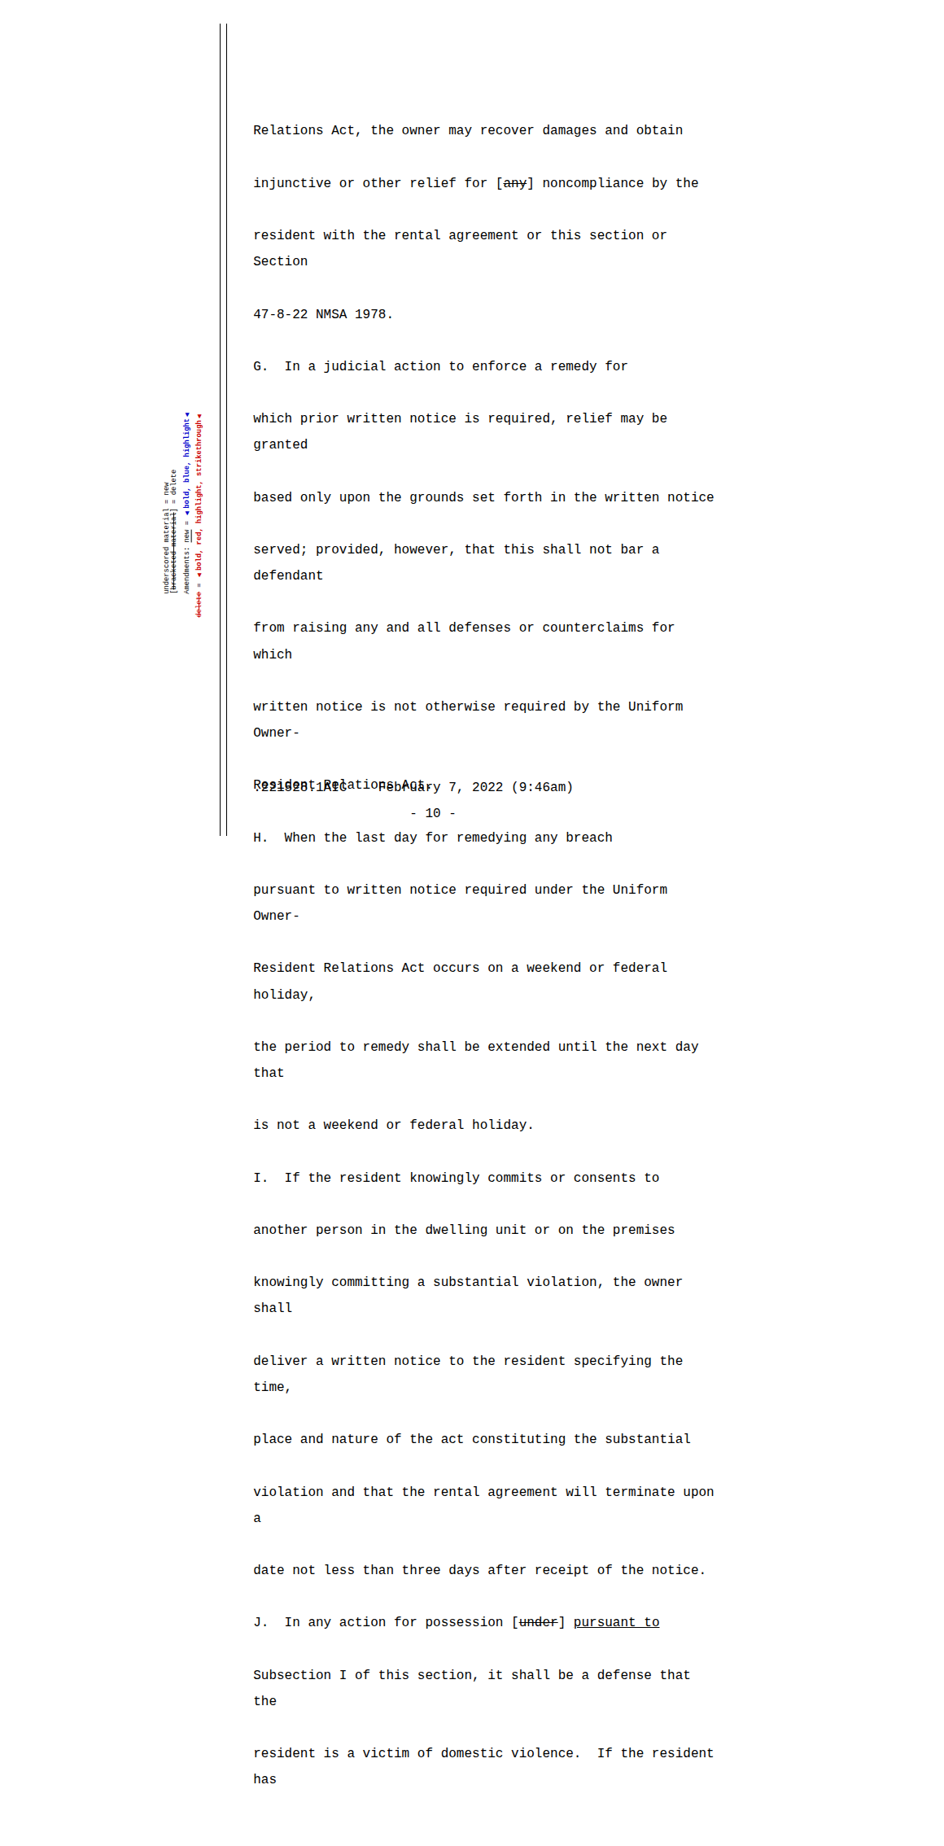underscored material = new
[bracketed material] = delete Amendments: new = ▲bold, blue, highlight▲ delete = ▲bold, red, highlight, strikethrough▲
Relations Act, the owner may recover damages and obtain
injunctive or other relief for [any] noncompliance by the
resident with the rental agreement or this section or Section
47-8-22 NMSA 1978.
G. In a judicial action to enforce a remedy for
which prior written notice is required, relief may be granted
based only upon the grounds set forth in the written notice
served; provided, however, that this shall not bar a defendant
from raising any and all defenses or counterclaims for which
written notice is not otherwise required by the Uniform Owner-
Resident Relations Act.
H. When the last day for remedying any breach
pursuant to written notice required under the Uniform Owner-
Resident Relations Act occurs on a weekend or federal holiday,
the period to remedy shall be extended until the next day that
is not a weekend or federal holiday.
I. If the resident knowingly commits or consents to
another person in the dwelling unit or on the premises
knowingly committing a substantial violation, the owner shall
deliver a written notice to the resident specifying the time,
place and nature of the act constituting the substantial
violation and that the rental agreement will terminate upon a
date not less than three days after receipt of the notice.
J. In any action for possession [under] pursuant to
Subsection I of this section, it shall be a defense that the
resident is a victim of domestic violence. If the resident has
.221528.1AIC February 7, 2022 (9:46am)
- 10 -